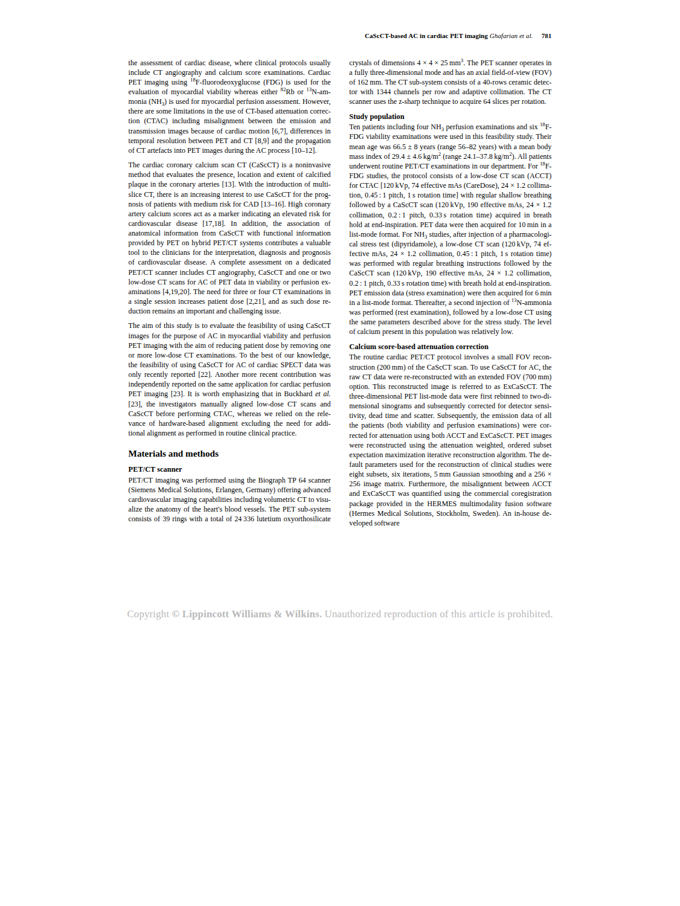CaScCT-based AC in cardiac PET imaging Ghafarian et al. 781
the assessment of cardiac disease, where clinical protocols usually include CT angiography and calcium score examinations. Cardiac PET imaging using 18F-fluorodeoxyglucose (FDG) is used for the evaluation of myocardial viability whereas either 82Rb or 13N-ammonia (NH3) is used for myocardial perfusion assessment. However, there are some limitations in the use of CT-based attenuation correction (CTAC) including misalignment between the emission and transmission images because of cardiac motion [6,7], differences in temporal resolution between PET and CT [8,9] and the propagation of CT artefacts into PET images during the AC process [10–12].
The cardiac coronary calcium scan CT (CaScCT) is a noninvasive method that evaluates the presence, location and extent of calcified plaque in the coronary arteries [13]. With the introduction of multislice CT, there is an increasing interest to use CaScCT for the prognosis of patients with medium risk for CAD [13–16]. High coronary artery calcium scores act as a marker indicating an elevated risk for cardiovascular disease [17,18]. In addition, the association of anatomical information from CaScCT with functional information provided by PET on hybrid PET/CT systems contributes a valuable tool to the clinicians for the interpretation, diagnosis and prognosis of cardiovascular disease. A complete assessment on a dedicated PET/CT scanner includes CT angiography, CaScCT and one or two low-dose CT scans for AC of PET data in viability or perfusion examinations [4,19,20]. The need for three or four CT examinations in a single session increases patient dose [2,21], and as such dose reduction remains an important and challenging issue.
The aim of this study is to evaluate the feasibility of using CaScCT images for the purpose of AC in myocardial viability and perfusion PET imaging with the aim of reducing patient dose by removing one or more low-dose CT examinations. To the best of our knowledge, the feasibility of using CaScCT for AC of cardiac SPECT data was only recently reported [22]. Another more recent contribution was independently reported on the same application for cardiac perfusion PET imaging [23]. It is worth emphasizing that in Buckhard et al. [23], the investigators manually aligned low-dose CT scans and CaScCT before performing CTAC, whereas we relied on the relevance of hardware-based alignment excluding the need for additional alignment as performed in routine clinical practice.
Materials and methods
PET/CT scanner
PET/CT imaging was performed using the Biograph TP 64 scanner (Siemens Medical Solutions, Erlangen, Germany) offering advanced cardiovascular imaging capabilities including volumetric CT to visualize the anatomy of the heart's blood vessels. The PET sub-system consists of 39 rings with a total of 24 336 lutetium oxyorthosilicate crystals of dimensions 4 × 4 × 25 mm3. The PET scanner operates in a fully three-dimensional mode and has an axial field-of-view (FOV) of 162 mm. The CT sub-system consists of a 40-rows ceramic detector with 1344 channels per row and adaptive collimation. The CT scanner uses the z-sharp technique to acquire 64 slices per rotation.
Study population
Ten patients including four NH3 perfusion examinations and six 18F-FDG viability examinations were used in this feasibility study. Their mean age was 66.5 ± 8 years (range 56–82 years) with a mean body mass index of 29.4 ± 4.6 kg/m2 (range 24.1–37.8 kg/m2). All patients underwent routine PET/CT examinations in our department. For 18F-FDG studies, the protocol consists of a low-dose CT scan (ACCT) for CTAC [120 kVp, 74 effective mAs (CareDose), 24 × 1.2 collimation, 0.45 : 1 pitch, 1 s rotation time] with regular shallow breathing followed by a CaScCT scan (120 kVp, 190 effective mAs, 24 × 1.2 collimation, 0.2 : 1 pitch, 0.33 s rotation time) acquired in breath hold at end-inspiration. PET data were then acquired for 10 min in a list-mode format. For NH3 studies, after injection of a pharmacological stress test (dipyridamole), a low-dose CT scan (120 kVp, 74 effective mAs, 24 × 1.2 collimation, 0.45 : 1 pitch, 1 s rotation time) was performed with regular breathing instructions followed by the CaScCT scan (120 kVp, 190 effective mAs, 24 × 1.2 collimation, 0.2 : 1 pitch, 0.33 s rotation time) with breath hold at end-inspiration. PET emission data (stress examination) were then acquired for 6 min in a list-mode format. Thereafter, a second injection of 13N-ammonia was performed (rest examination), followed by a low-dose CT using the same parameters described above for the stress study. The level of calcium present in this population was relatively low.
Calcium score-based attenuation correction
The routine cardiac PET/CT protocol involves a small FOV reconstruction (200 mm) of the CaScCT scan. To use CaScCT for AC, the raw CT data were re-reconstructed with an extended FOV (700 mm) option. This reconstructed image is referred to as ExCaScCT. The three-dimensional PET list-mode data were first rebinned to two-dimensional sinograms and subsequently corrected for detector sensitivity, dead time and scatter. Subsequently, the emission data of all the patients (both viability and perfusion examinations) were corrected for attenuation using both ACCT and ExCaScCT. PET images were reconstructed using the attenuation weighted, ordered subset expectation maximization iterative reconstruction algorithm. The default parameters used for the reconstruction of clinical studies were eight subsets, six iterations, 5 mm Gaussian smoothing and a 256 × 256 image matrix. Furthermore, the misalignment between ACCT and ExCaScCT was quantified using the commercial coregistration package provided in the HERMES multimodality fusion software (Hermes Medical Solutions, Stockholm, Sweden). An in-house developed software
Copyright © Lippincott Williams & Wilkins. Unauthorized reproduction of this article is prohibited.